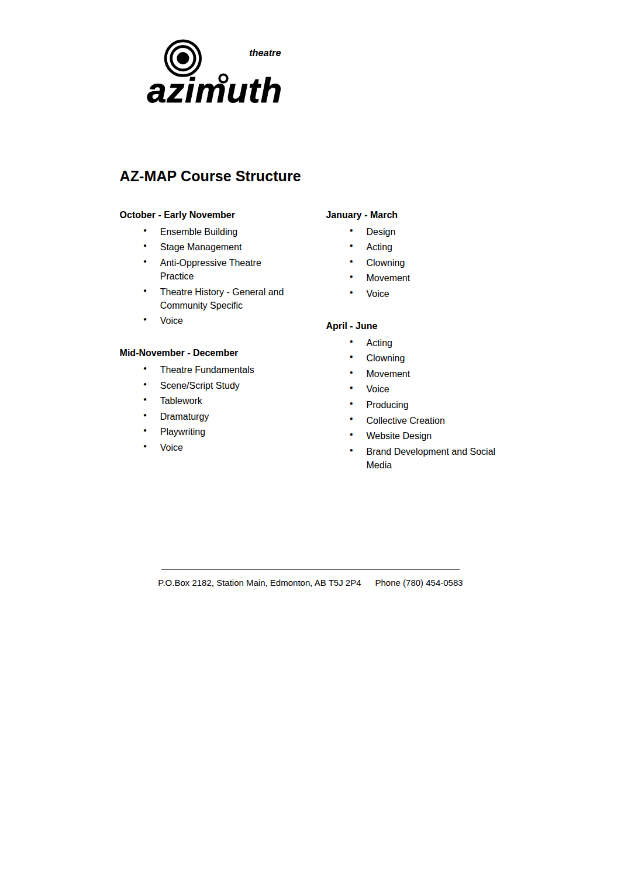Azimuth Theatre theatre azimuth
AZ-MAP Course Structure
October - Early November
Ensemble Building
Stage Management
Anti-Oppressive Theatre Practice
Theatre History - General and Community Specific
Voice
Mid-November - December
Theatre Fundamentals
Scene/Script Study
Tablework
Dramaturgy
Playwriting
Voice
January - March
Design
Acting
Clowning
Movement
Voice
April - June
Acting
Clowning
Movement
Voice
Producing
Collective Creation
Website Design
Brand Development and Social Media
P.O.Box 2182, Station Main, Edmonton, AB T5J 2P4 Phone (780) 454-0583